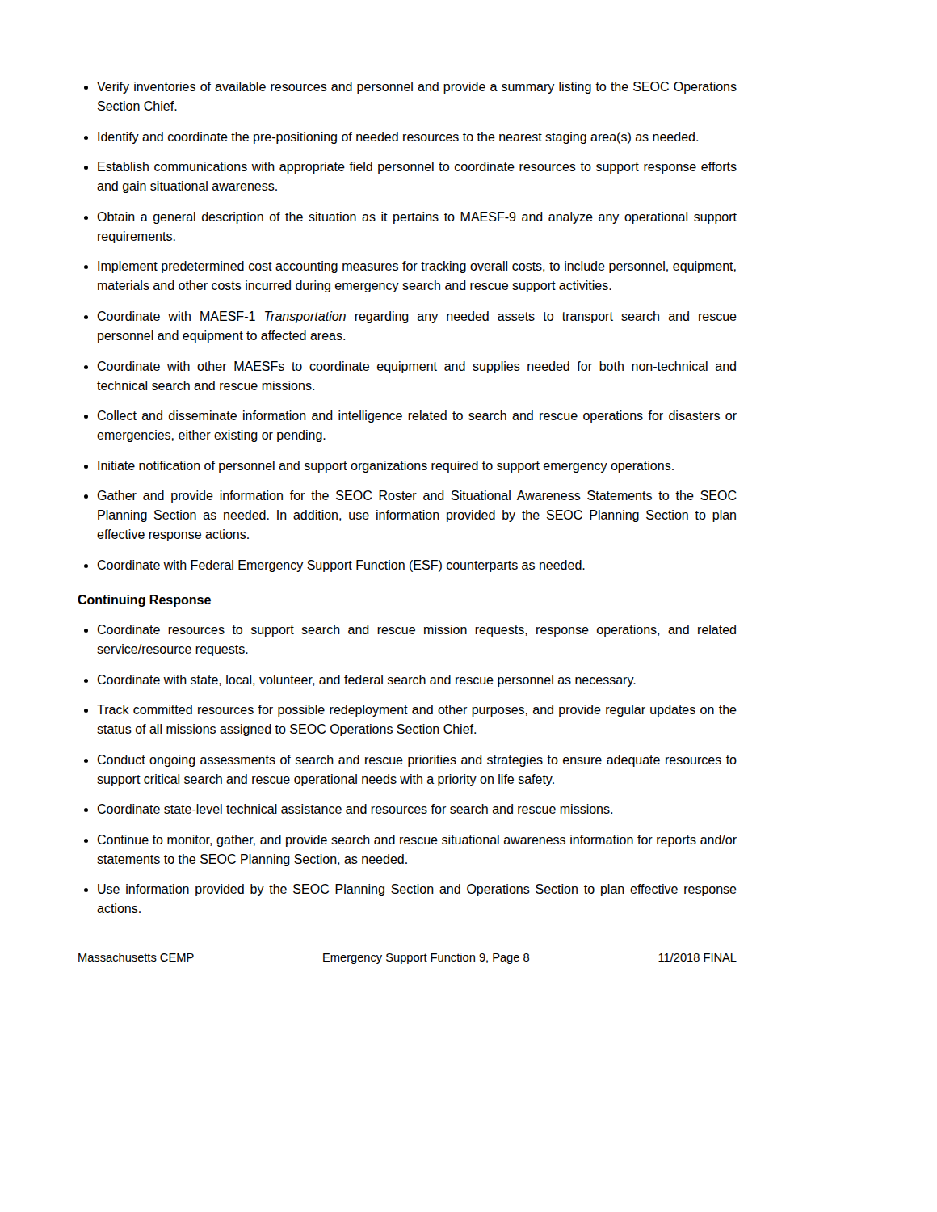Verify inventories of available resources and personnel and provide a summary listing to the SEOC Operations Section Chief.
Identify and coordinate the pre-positioning of needed resources to the nearest staging area(s) as needed.
Establish communications with appropriate field personnel to coordinate resources to support response efforts and gain situational awareness.
Obtain a general description of the situation as it pertains to MAESF-9 and analyze any operational support requirements.
Implement predetermined cost accounting measures for tracking overall costs, to include personnel, equipment, materials and other costs incurred during emergency search and rescue support activities.
Coordinate with MAESF-1 Transportation regarding any needed assets to transport search and rescue personnel and equipment to affected areas.
Coordinate with other MAESFs to coordinate equipment and supplies needed for both non-technical and technical search and rescue missions.
Collect and disseminate information and intelligence related to search and rescue operations for disasters or emergencies, either existing or pending.
Initiate notification of personnel and support organizations required to support emergency operations.
Gather and provide information for the SEOC Roster and Situational Awareness Statements to the SEOC Planning Section as needed. In addition, use information provided by the SEOC Planning Section to plan effective response actions.
Coordinate with Federal Emergency Support Function (ESF) counterparts as needed.
Continuing Response
Coordinate resources to support search and rescue mission requests, response operations, and related service/resource requests.
Coordinate with state, local, volunteer, and federal search and rescue personnel as necessary.
Track committed resources for possible redeployment and other purposes, and provide regular updates on the status of all missions assigned to SEOC Operations Section Chief.
Conduct ongoing assessments of search and rescue priorities and strategies to ensure adequate resources to support critical search and rescue operational needs with a priority on life safety.
Coordinate state-level technical assistance and resources for search and rescue missions.
Continue to monitor, gather, and provide search and rescue situational awareness information for reports and/or statements to the SEOC Planning Section, as needed.
Use information provided by the SEOC Planning Section and Operations Section to plan effective response actions.
Massachusetts CEMP Emergency Support Function 9, Page 8 11/2018 FINAL